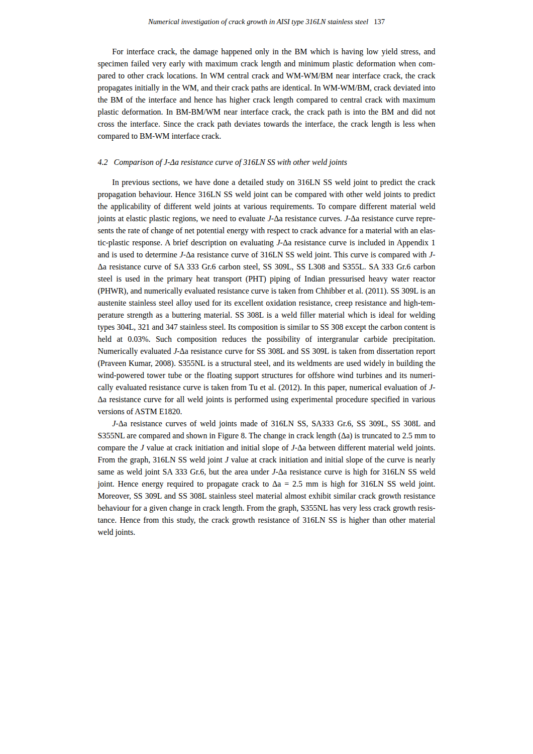Numerical investigation of crack growth in AISI type 316LN stainless steel 137
For interface crack, the damage happened only in the BM which is having low yield stress, and specimen failed very early with maximum crack length and minimum plastic deformation when compared to other crack locations. In WM central crack and WM-WM/BM near interface crack, the crack propagates initially in the WM, and their crack paths are identical. In WM-WM/BM, crack deviated into the BM of the interface and hence has higher crack length compared to central crack with maximum plastic deformation. In BM-BM/WM near interface crack, the crack path is into the BM and did not cross the interface. Since the crack path deviates towards the interface, the crack length is less when compared to BM-WM interface crack.
4.2 Comparison of J-Δa resistance curve of 316LN SS with other weld joints
In previous sections, we have done a detailed study on 316LN SS weld joint to predict the crack propagation behaviour. Hence 316LN SS weld joint can be compared with other weld joints to predict the applicability of different weld joints at various requirements. To compare different material weld joints at elastic plastic regions, we need to evaluate J-Δa resistance curves. J-Δa resistance curve represents the rate of change of net potential energy with respect to crack advance for a material with an elastic-plastic response. A brief description on evaluating J-Δa resistance curve is included in Appendix 1 and is used to determine J-Δa resistance curve of 316LN SS weld joint. This curve is compared with J-Δa resistance curve of SA 333 Gr.6 carbon steel, SS 309L, SS L308 and S355L. SA 333 Gr.6 carbon steel is used in the primary heat transport (PHT) piping of Indian pressurised heavy water reactor (PHWR), and numerically evaluated resistance curve is taken from Chhibber et al. (2011). SS 309L is an austenite stainless steel alloy used for its excellent oxidation resistance, creep resistance and high-temperature strength as a buttering material. SS 308L is a weld filler material which is ideal for welding types 304L, 321 and 347 stainless steel. Its composition is similar to SS 308 except the carbon content is held at 0.03%. Such composition reduces the possibility of intergranular carbide precipitation. Numerically evaluated J-Δa resistance curve for SS 308L and SS 309L is taken from dissertation report (Praveen Kumar, 2008). S355NL is a structural steel, and its weldments are used widely in building the wind-powered tower tube or the floating support structures for offshore wind turbines and its numerically evaluated resistance curve is taken from Tu et al. (2012). In this paper, numerical evaluation of J-Δa resistance curve for all weld joints is performed using experimental procedure specified in various versions of ASTM E1820.
J-Δa resistance curves of weld joints made of 316LN SS, SA333 Gr.6, SS 309L, SS 308L and S355NL are compared and shown in Figure 8. The change in crack length (Δa) is truncated to 2.5 mm to compare the J value at crack initiation and initial slope of J-Δa between different material weld joints. From the graph, 316LN SS weld joint J value at crack initiation and initial slope of the curve is nearly same as weld joint SA 333 Gr.6, but the area under J-Δa resistance curve is high for 316LN SS weld joint. Hence energy required to propagate crack to Δa = 2.5 mm is high for 316LN SS weld joint. Moreover, SS 309L and SS 308L stainless steel material almost exhibit similar crack growth resistance behaviour for a given change in crack length. From the graph, S355NL has very less crack growth resistance. Hence from this study, the crack growth resistance of 316LN SS is higher than other material weld joints.